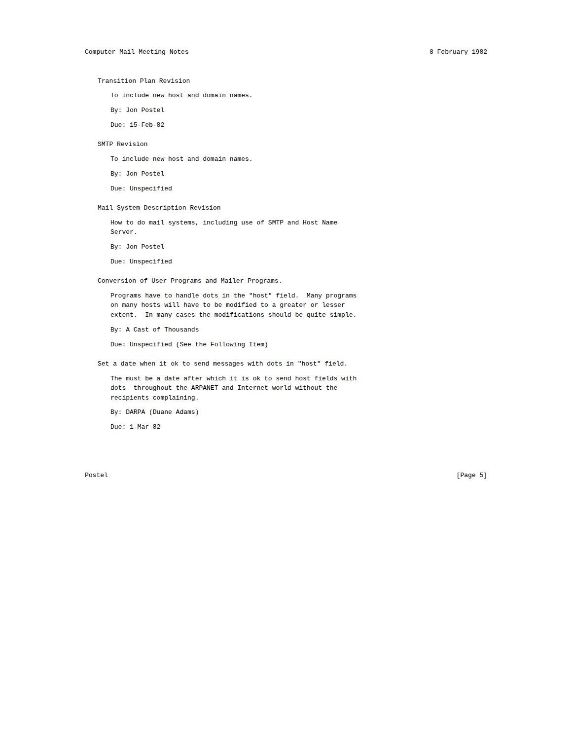Computer Mail Meeting Notes 8 February 1982
Transition Plan Revision
To include new host and domain names.
By: Jon Postel
Due: 15-Feb-82
SMTP Revision
To include new host and domain names.
By: Jon Postel
Due: Unspecified
Mail System Description Revision
How to do mail systems, including use of SMTP and Host Name
Server.
By: Jon Postel
Due: Unspecified
Conversion of User Programs and Mailer Programs.
Programs have to handle dots in the "host" field. Many programs
on many hosts will have to be modified to a greater or lesser
extent. In many cases the modifications should be quite simple.
By: A Cast of Thousands
Due: Unspecified (See the Following Item)
Set a date when it ok to send messages with dots in "host" field.
The must be a date after which it is ok to send host fields with
dots throughout the ARPANET and Internet world without the
recipients complaining.
By: DARPA (Duane Adams)
Due: 1-Mar-82
Postel [Page 5]